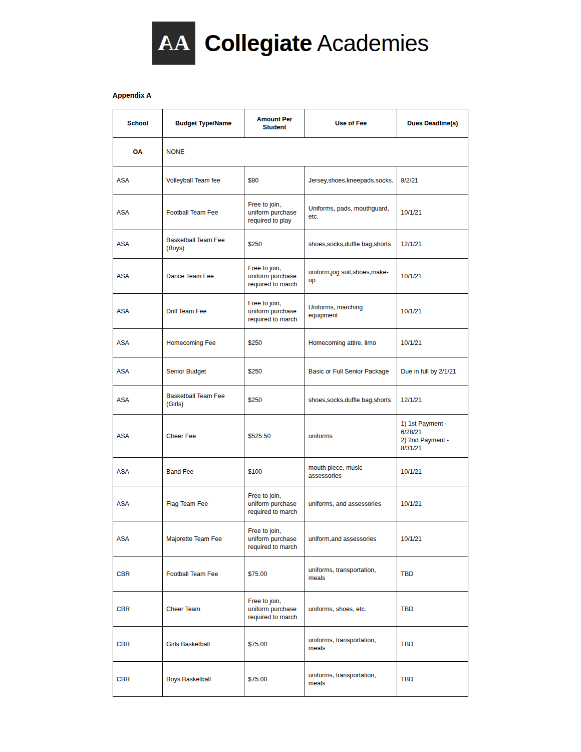AA
Collegiate Academies
Appendix A
| School | Budget Type/Name | Amount Per Student | Use of Fee | Dues Deadline(s) |
| --- | --- | --- | --- | --- |
| OA | NONE |
| ASA | Volleyball Team fee | $80 | Jersey,shoes,kneepads,socks. | 8/2/21 |
| ASA | Football Team Fee | Free to join, uniform purchase required to play | Uniforms, pads, mouthguard, etc. | 10/1/21 |
| ASA | Basketball Team Fee (Boys) | $250 | shoes,socks,duffle bag,shorts | 12/1/21 |
| ASA | Dance Team Fee | Free to join, uniform purchase required to march | uniform,jog suit,shoes,make-up | 10/1/21 |
| ASA | Drill Team Fee | Free to join, uniform purchase required to march | Uniforms, marching equipment | 10/1/21 |
| ASA | Homecoming Fee | $250 | Homecoming attire, limo | 10/1/21 |
| ASA | Senior Budget | $250 | Basic or Full Senior Package | Due in full by 2/1/21 |
| ASA | Basketball Team Fee (Girls) | $250 | shoes,socks,duffle bag,shorts | 12/1/21 |
| ASA | Cheer Fee | $525.50 | uniforms | 1) 1st Payment - 6/28/21 2) 2nd Payment - 8/31/21 |
| ASA | Band Fee | $100 | mouth piece, music assessories | 10/1/21 |
| ASA | Flag Team Fee | Free to join, uniform purchase required to march | uniforms, and assessories | 10/1/21 |
| ASA | Majorette Team Fee | Free to join, uniform purchase required to march | uniform,and assessories | 10/1/21 |
| CBR | Football Team Fee | $75.00 | uniforms, transportation, meals | TBD |
| CBR | Cheer Team | Free to join, uniform purchase required to march | uniforms, shoes, etc. | TBD |
| CBR | Girls Basketball | $75.00 | uniforms, transportation, meals | TBD |
| CBR | Boys Basketball | $75.00 | uniforms, transportation, meals | TBD |